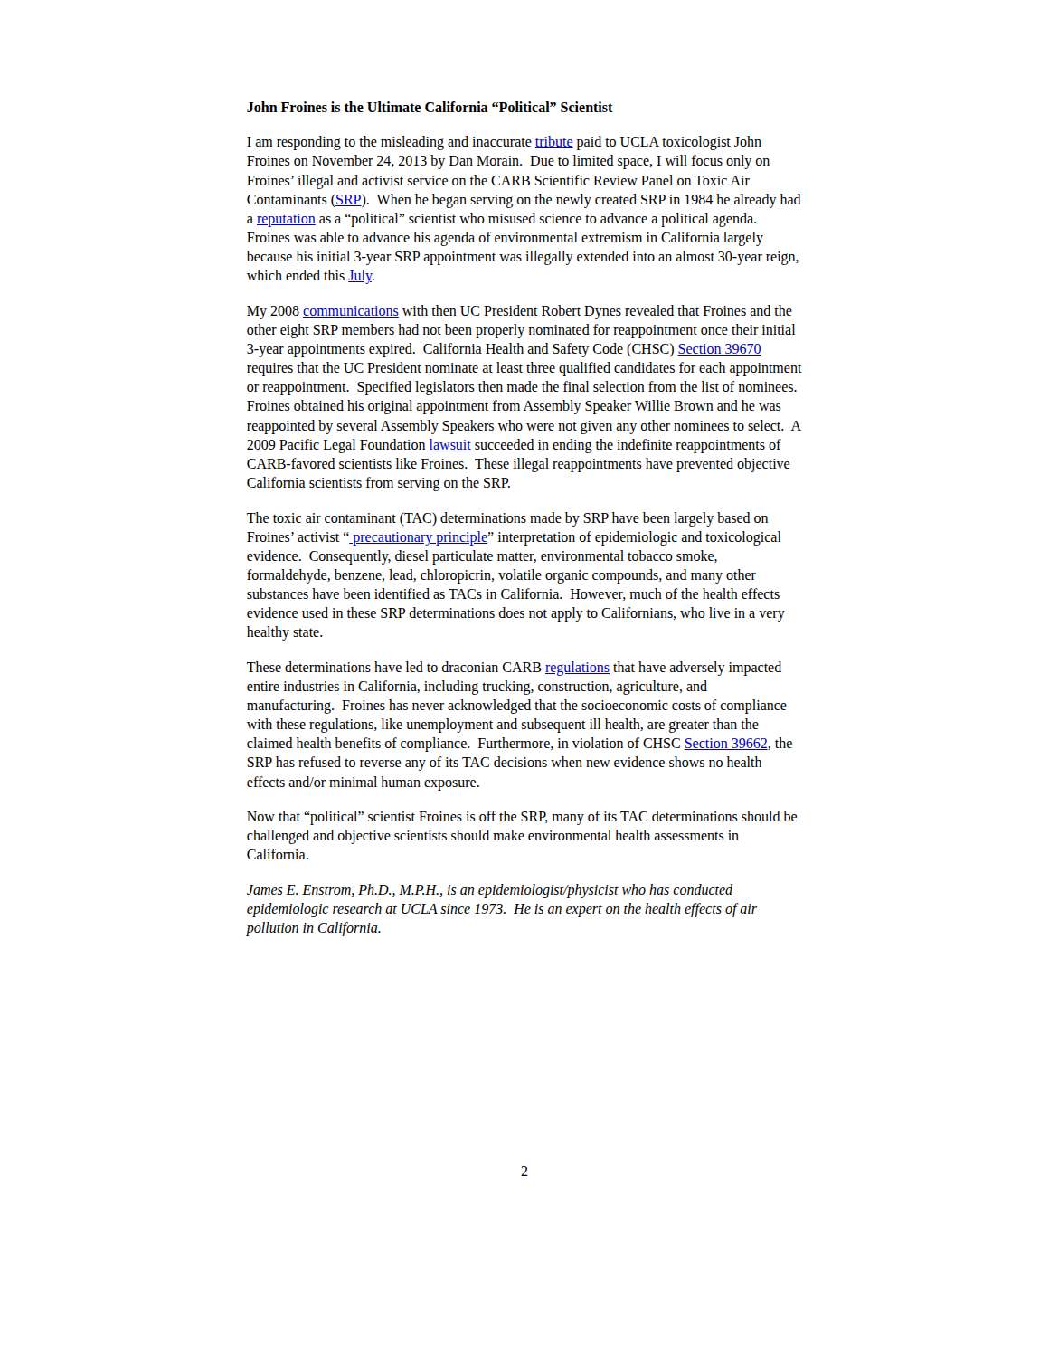John Froines is the Ultimate California “Political” Scientist
I am responding to the misleading and inaccurate tribute paid to UCLA toxicologist John Froines on November 24, 2013 by Dan Morain. Due to limited space, I will focus only on Froines’ illegal and activist service on the CARB Scientific Review Panel on Toxic Air Contaminants (SRP). When he began serving on the newly created SRP in 1984 he already had a reputation as a “political” scientist who misused science to advance a political agenda. Froines was able to advance his agenda of environmental extremism in California largely because his initial 3-year SRP appointment was illegally extended into an almost 30-year reign, which ended this July.
My 2008 communications with then UC President Robert Dynes revealed that Froines and the other eight SRP members had not been properly nominated for reappointment once their initial 3-year appointments expired. California Health and Safety Code (CHSC) Section 39670 requires that the UC President nominate at least three qualified candidates for each appointment or reappointment. Specified legislators then made the final selection from the list of nominees. Froines obtained his original appointment from Assembly Speaker Willie Brown and he was reappointed by several Assembly Speakers who were not given any other nominees to select. A 2009 Pacific Legal Foundation lawsuit succeeded in ending the indefinite reappointments of CARB-favored scientists like Froines. These illegal reappointments have prevented objective California scientists from serving on the SRP.
The toxic air contaminant (TAC) determinations made by SRP have been largely based on Froines’ activist “ precautionary principle” interpretation of epidemiologic and toxicological evidence. Consequently, diesel particulate matter, environmental tobacco smoke, formaldehyde, benzene, lead, chloropicrin, volatile organic compounds, and many other substances have been identified as TACs in California. However, much of the health effects evidence used in these SRP determinations does not apply to Californians, who live in a very healthy state.
These determinations have led to draconian CARB regulations that have adversely impacted entire industries in California, including trucking, construction, agriculture, and manufacturing. Froines has never acknowledged that the socioeconomic costs of compliance with these regulations, like unemployment and subsequent ill health, are greater than the claimed health benefits of compliance. Furthermore, in violation of CHSC Section 39662, the SRP has refused to reverse any of its TAC decisions when new evidence shows no health effects and/or minimal human exposure.
Now that “political” scientist Froines is off the SRP, many of its TAC determinations should be challenged and objective scientists should make environmental health assessments in California.
James E. Enstrom, Ph.D., M.P.H., is an epidemiologist/physicist who has conducted epidemiologic research at UCLA since 1973. He is an expert on the health effects of air pollution in California.
2